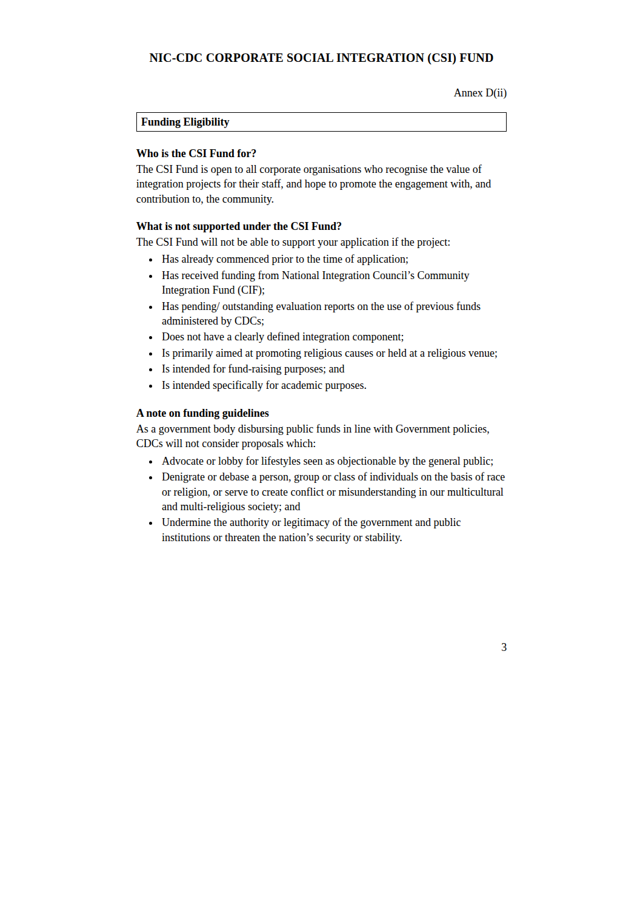NIC-CDC CORPORATE SOCIAL INTEGRATION (CSI) FUND
Annex D(ii)
Funding Eligibility
Who is the CSI Fund for?
The CSI Fund is open to all corporate organisations who recognise the value of integration projects for their staff, and hope to promote the engagement with, and contribution to, the community.
What is not supported under the CSI Fund?
The CSI Fund will not be able to support your application if the project:
Has already commenced prior to the time of application;
Has received funding from National Integration Council’s Community Integration Fund (CIF);
Has pending/ outstanding evaluation reports on the use of previous funds administered by CDCs;
Does not have a clearly defined integration component;
Is primarily aimed at promoting religious causes or held at a religious venue;
Is intended for fund-raising purposes; and
Is intended specifically for academic purposes.
A note on funding guidelines
As a government body disbursing public funds in line with Government policies, CDCs will not consider proposals which:
Advocate or lobby for lifestyles seen as objectionable by the general public;
Denigrate or debase a person, group or class of individuals on the basis of race or religion, or serve to create conflict or misunderstanding in our multicultural and multi-religious society; and
Undermine the authority or legitimacy of the government and public institutions or threaten the nation’s security or stability.
3